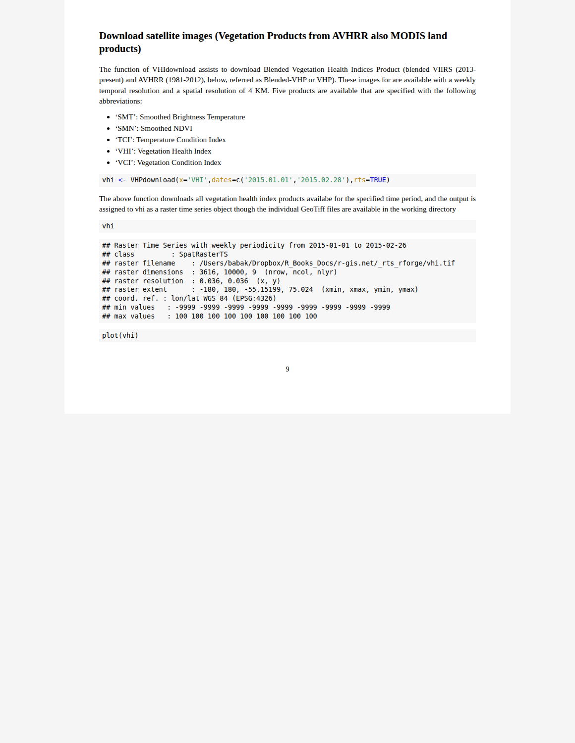Download satellite images (Vegetation Products from AVHRR also MODIS land products)
The function of VHIdownload assists to download Blended Vegetation Health Indices Product (blended VIIRS (2013-present) and AVHRR (1981-2012), below, referred as Blended-VHP or VHP). These images for are available with a weekly temporal resolution and a spatial resolution of 4 KM. Five products are available that are specified with the following abbreviations:
‘SMT’: Smoothed Brightness Temperature
‘SMN’: Smoothed NDVI
‘TCI’: Temperature Condition Index
‘VHI’: Vegetation Health Index
‘VCI’: Vegetation Condition Index
vhi <- VHPdownload(x='VHI',dates=c('2015.01.01','2015.02.28'),rts=TRUE)
The above function downloads all vegetation health index products availabe for the specified time period, and the output is assigned to vhi as a raster time series object though the individual GeoTiff files are available in the working directory
vhi
## Raster Time Series with weekly periodicity from 2015-01-01 to 2015-02-26
## class         : SpatRasterTS
## raster filename    : /Users/babak/Dropbox/R_Books_Docs/r-gis.net/_rts_rforge/vhi.tif
## raster dimensions  : 3616, 10000, 9  (nrow, ncol, nlyr)
## raster resolution  : 0.036, 0.036  (x, y)
## raster extent      : -180, 180, -55.15199, 75.024  (xmin, xmax, ymin, ymax)
## coord. ref. : lon/lat WGS 84 (EPSG:4326)
## min values   : -9999 -9999 -9999 -9999 -9999 -9999 -9999 -9999 -9999
## max values   : 100 100 100 100 100 100 100 100 100
plot(vhi)
9